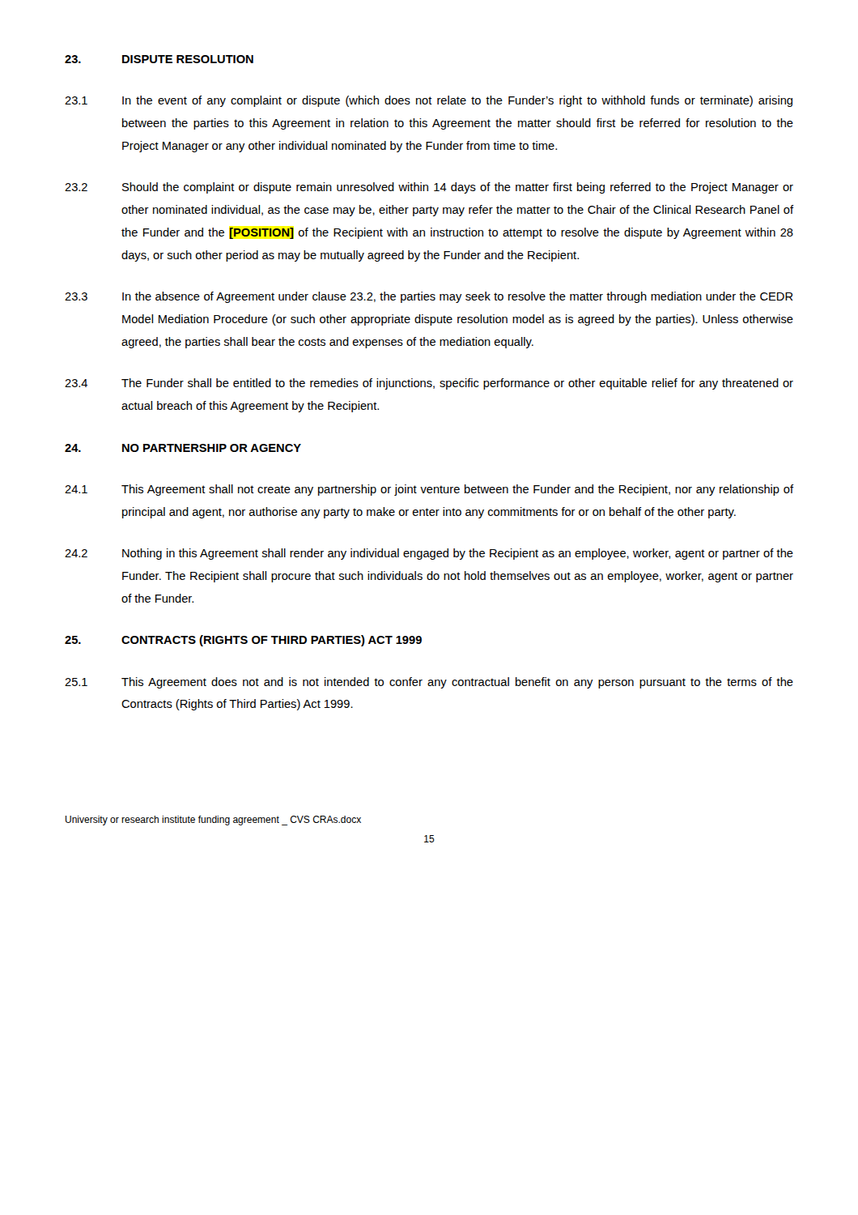23.
Dispute Resolution
23.1
In the event of any complaint or dispute (which does not relate to the Funder’s right to withhold funds or terminate) arising between the parties to this Agreement in relation to this Agreement the matter should first be referred for resolution to the Project Manager or any other individual nominated by the Funder from time to time.
23.2
Should the complaint or dispute remain unresolved within 14 days of the matter first being referred to the Project Manager or other nominated individual, as the case may be, either party may refer the matter to the Chair of the Clinical Research Panel of the Funder and the [POSITION] of the Recipient with an instruction to attempt to resolve the dispute by Agreement within 28 days, or such other period as may be mutually agreed by the Funder and the Recipient.
23.3
In the absence of Agreement under clause 23.2, the parties may seek to resolve the matter through mediation under the CEDR Model Mediation Procedure (or such other appropriate dispute resolution model as is agreed by the parties). Unless otherwise agreed, the parties shall bear the costs and expenses of the mediation equally.
23.4
The Funder shall be entitled to the remedies of injunctions, specific performance or other equitable relief for any threatened or actual breach of this Agreement by the Recipient.
24.
No Partnership or Agency
24.1
This Agreement shall not create any partnership or joint venture between the Funder and the Recipient, nor any relationship of principal and agent, nor authorise any party to make or enter into any commitments for or on behalf of the other party.
24.2
Nothing in this Agreement shall render any individual engaged by the Recipient as an employee, worker, agent or partner of the Funder. The Recipient shall procure that such individuals do not hold themselves out as an employee, worker, agent or partner of the Funder.
25.
Contracts (Rights of Third Parties) Act 1999
25.1
This Agreement does not and is not intended to confer any contractual benefit on any person pursuant to the terms of the Contracts (Rights of Third Parties) Act 1999.
University or research institute funding agreement _ CVS CRAs.docx
15